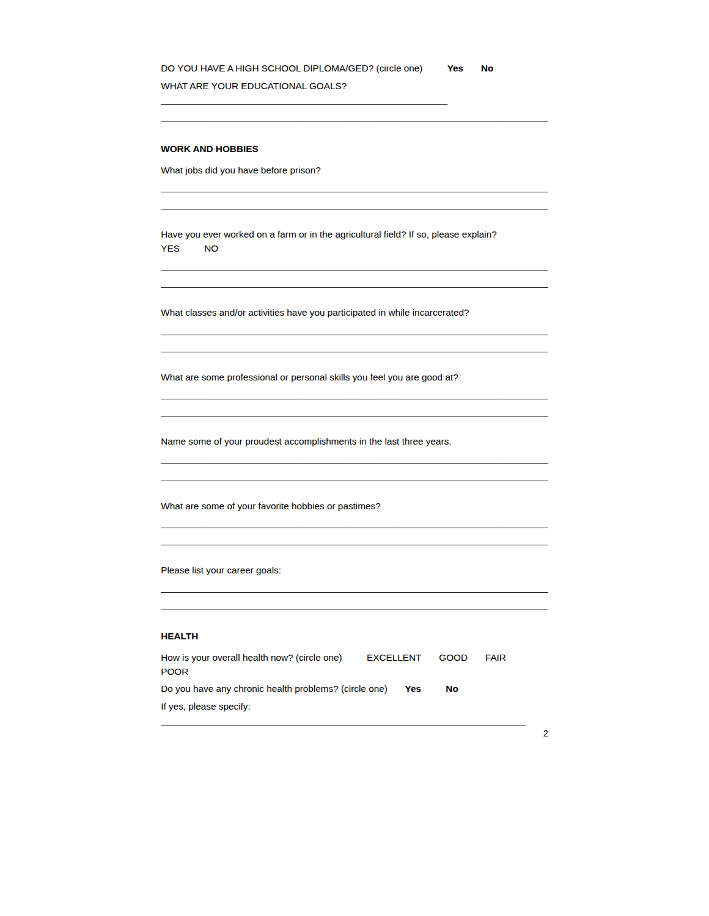DO YOU HAVE A HIGH SCHOOL DIPLOMA/GED? (circle one) Yes No
WHAT ARE YOUR EDUCATIONAL GOALS?_______________________________________________________
_______________________________________________________________________________________
WORK AND HOBBIES
What jobs did you have before prison?
_______________________________________________________________________________________
_______________________________________________________________________________________
Have you ever worked on a farm or in the agricultural field? If so, please explain? YES NO
_______________________________________________________________________________________
_______________________________________________________________________________________
What classes and/or activities have you participated in while incarcerated?
_______________________________________________________________________________________
_______________________________________________________________________________________
What are some professional or personal skills you feel you are good at?
_______________________________________________________________________________________
_______________________________________________________________________________________
Name some of your proudest accomplishments in the last three years.
_______________________________________________________________________________________
_______________________________________________________________________________________
What are some of your favorite hobbies or pastimes?
_______________________________________________________________________________________
_______________________________________________________________________________________
Please list your career goals:
_______________________________________________________________________________________
_______________________________________________________________________________________
HEALTH
How is your overall health now? (circle one) EXCELLENT GOOD FAIR POOR
Do you have any chronic health problems? (circle one) Yes No
If yes, please specify: ______________________________________________________________________
2